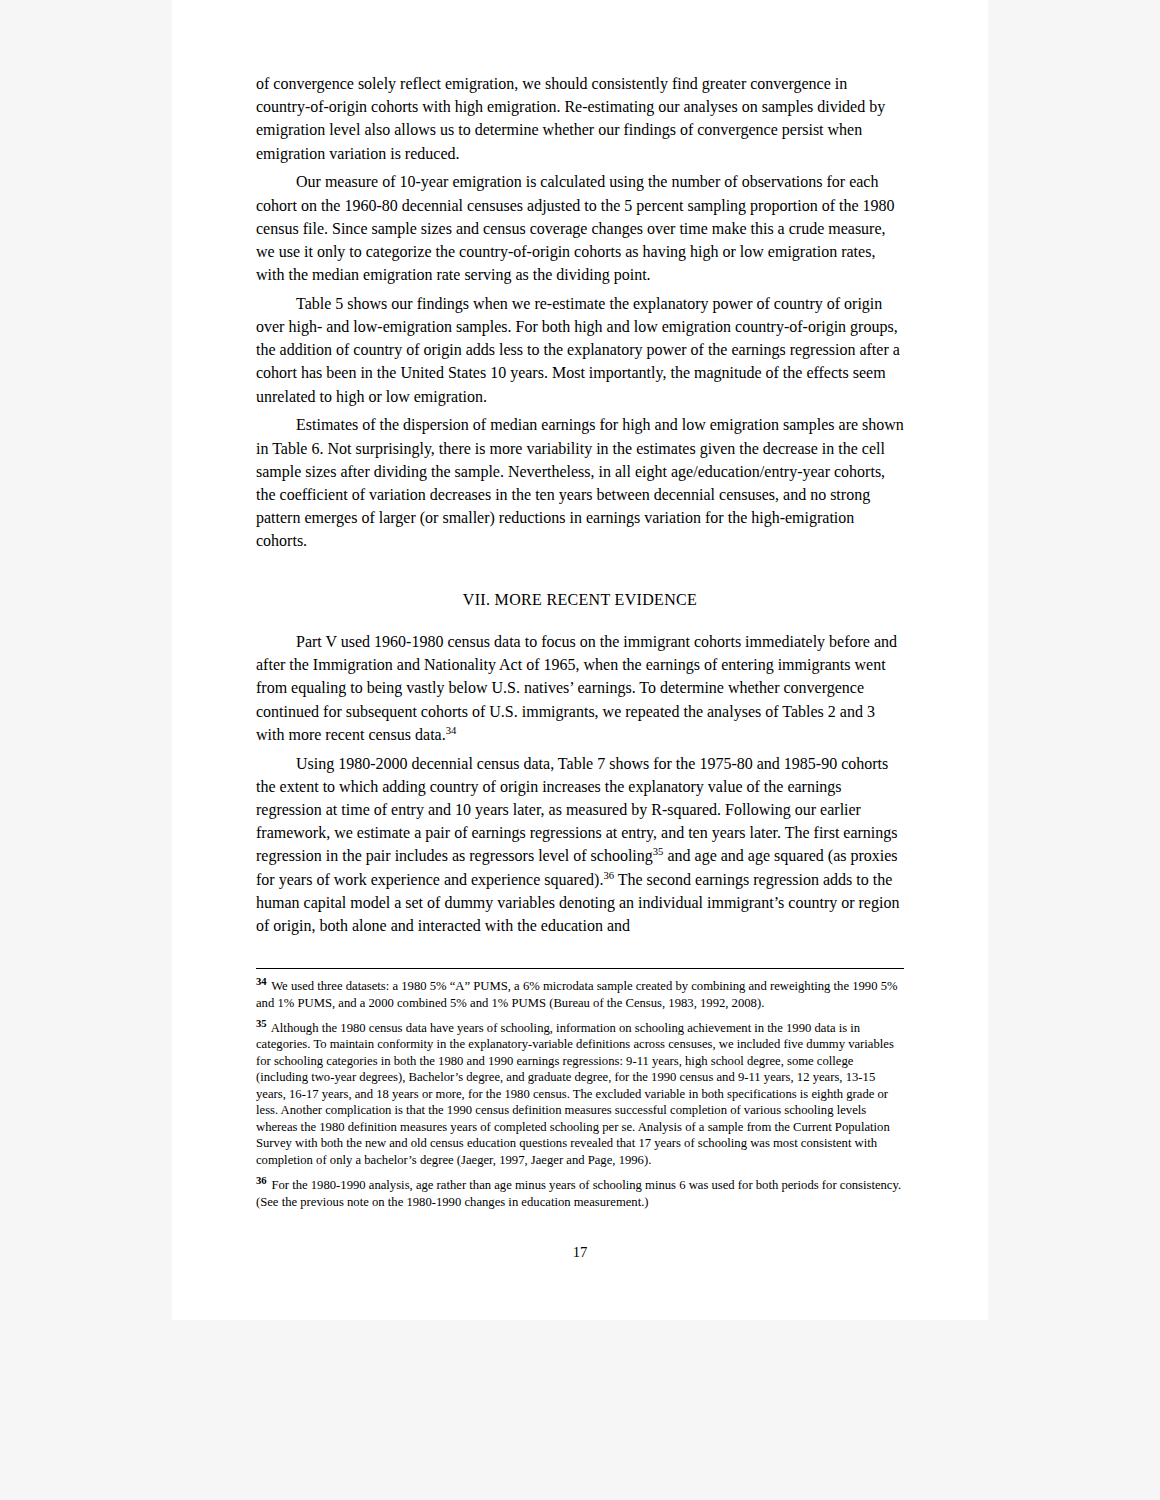of convergence solely reflect emigration, we should consistently find greater convergence in country-of-origin cohorts with high emigration. Re-estimating our analyses on samples divided by emigration level also allows us to determine whether our findings of convergence persist when emigration variation is reduced.
Our measure of 10-year emigration is calculated using the number of observations for each cohort on the 1960-80 decennial censuses adjusted to the 5 percent sampling proportion of the 1980 census file. Since sample sizes and census coverage changes over time make this a crude measure, we use it only to categorize the country-of-origin cohorts as having high or low emigration rates, with the median emigration rate serving as the dividing point.
Table 5 shows our findings when we re-estimate the explanatory power of country of origin over high- and low-emigration samples. For both high and low emigration country-of-origin groups, the addition of country of origin adds less to the explanatory power of the earnings regression after a cohort has been in the United States 10 years. Most importantly, the magnitude of the effects seem unrelated to high or low emigration.
Estimates of the dispersion of median earnings for high and low emigration samples are shown in Table 6. Not surprisingly, there is more variability in the estimates given the decrease in the cell sample sizes after dividing the sample. Nevertheless, in all eight age/education/entry-year cohorts, the coefficient of variation decreases in the ten years between decennial censuses, and no strong pattern emerges of larger (or smaller) reductions in earnings variation for the high-emigration cohorts.
VII. MORE RECENT EVIDENCE
Part V used 1960-1980 census data to focus on the immigrant cohorts immediately before and after the Immigration and Nationality Act of 1965, when the earnings of entering immigrants went from equaling to being vastly below U.S. natives’ earnings. To determine whether convergence continued for subsequent cohorts of U.S. immigrants, we repeated the analyses of Tables 2 and 3 with more recent census data.34
Using 1980-2000 decennial census data, Table 7 shows for the 1975-80 and 1985-90 cohorts the extent to which adding country of origin increases the explanatory value of the earnings regression at time of entry and 10 years later, as measured by R-squared. Following our earlier framework, we estimate a pair of earnings regressions at entry, and ten years later. The first earnings regression in the pair includes as regressors level of schooling35 and age and age squared (as proxies for years of work experience and experience squared).36 The second earnings regression adds to the human capital model a set of dummy variables denoting an individual immigrant’s country or region of origin, both alone and interacted with the education and
34 We used three datasets: a 1980 5% “A” PUMS, a 6% microdata sample created by combining and reweighting the 1990 5% and 1% PUMS, and a 2000 combined 5% and 1% PUMS (Bureau of the Census, 1983, 1992, 2008).
35 Although the 1980 census data have years of schooling, information on schooling achievement in the 1990 data is in categories. To maintain conformity in the explanatory-variable definitions across censuses, we included five dummy variables for schooling categories in both the 1980 and 1990 earnings regressions: 9-11 years, high school degree, some college (including two-year degrees), Bachelor’s degree, and graduate degree, for the 1990 census and 9-11 years, 12 years, 13-15 years, 16-17 years, and 18 years or more, for the 1980 census. The excluded variable in both specifications is eighth grade or less. Another complication is that the 1990 census definition measures successful completion of various schooling levels whereas the 1980 definition measures years of completed schooling per se. Analysis of a sample from the Current Population Survey with both the new and old census education questions revealed that 17 years of schooling was most consistent with completion of only a bachelor’s degree (Jaeger, 1997, Jaeger and Page, 1996).
36 For the 1980-1990 analysis, age rather than age minus years of schooling minus 6 was used for both periods for consistency. (See the previous note on the 1980-1990 changes in education measurement.)
17